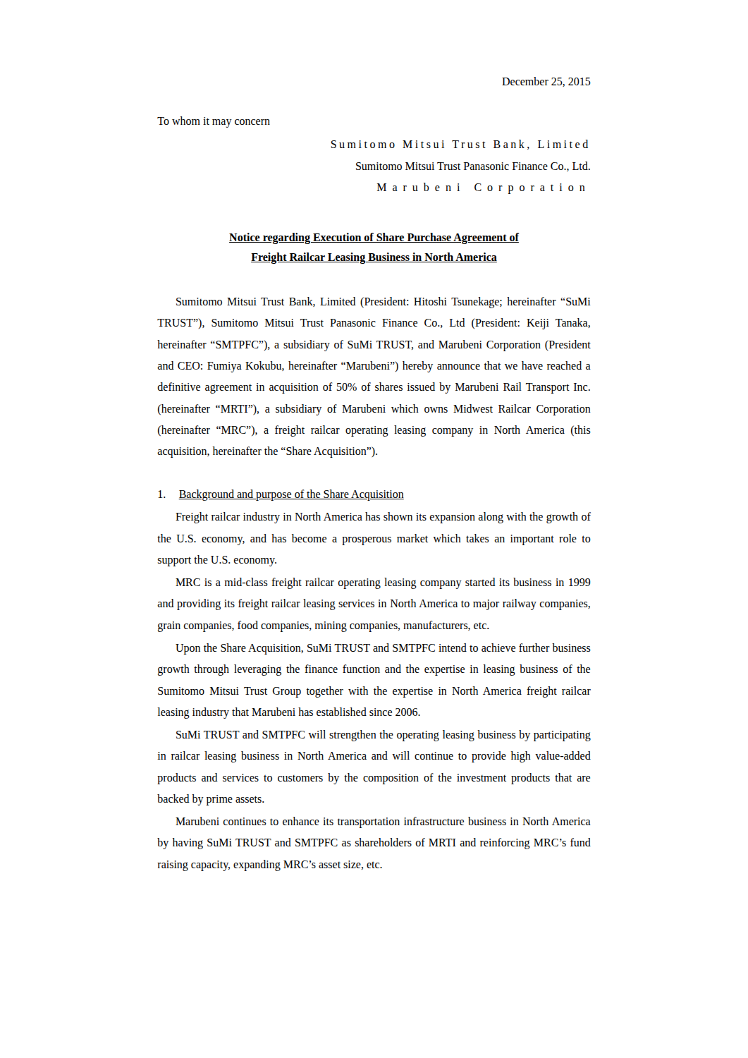December 25, 2015
To whom it may concern
Sumitomo Mitsui Trust Bank, Limited
Sumitomo Mitsui Trust Panasonic Finance Co., Ltd.
Marubeni Corporation
Notice regarding Execution of Share Purchase Agreement of
Freight Railcar Leasing Business in North America
Sumitomo Mitsui Trust Bank, Limited (President: Hitoshi Tsunekage; hereinafter “SuMi TRUST”), Sumitomo Mitsui Trust Panasonic Finance Co., Ltd (President: Keiji Tanaka, hereinafter “SMTPFC”), a subsidiary of SuMi TRUST, and Marubeni Corporation (President and CEO: Fumiya Kokubu, hereinafter “Marubeni”) hereby announce that we have reached a definitive agreement in acquisition of 50% of shares issued by Marubeni Rail Transport Inc. (hereinafter “MRTI”), a subsidiary of Marubeni which owns Midwest Railcar Corporation (hereinafter “MRC”), a freight railcar operating leasing company in North America (this acquisition, hereinafter the “Share Acquisition”).
1. Background and purpose of the Share Acquisition
Freight railcar industry in North America has shown its expansion along with the growth of the U.S. economy, and has become a prosperous market which takes an important role to support the U.S. economy.
MRC is a mid-class freight railcar operating leasing company started its business in 1999 and providing its freight railcar leasing services in North America to major railway companies, grain companies, food companies, mining companies, manufacturers, etc.
Upon the Share Acquisition, SuMi TRUST and SMTPFC intend to achieve further business growth through leveraging the finance function and the expertise in leasing business of the Sumitomo Mitsui Trust Group together with the expertise in North America freight railcar leasing industry that Marubeni has established since 2006.
SuMi TRUST and SMTPFC will strengthen the operating leasing business by participating in railcar leasing business in North America and will continue to provide high value-added products and services to customers by the composition of the investment products that are backed by prime assets.
Marubeni continues to enhance its transportation infrastructure business in North America by having SuMi TRUST and SMTPFC as shareholders of MRTI and reinforcing MRC’s fund raising capacity, expanding MRC’s asset size, etc.